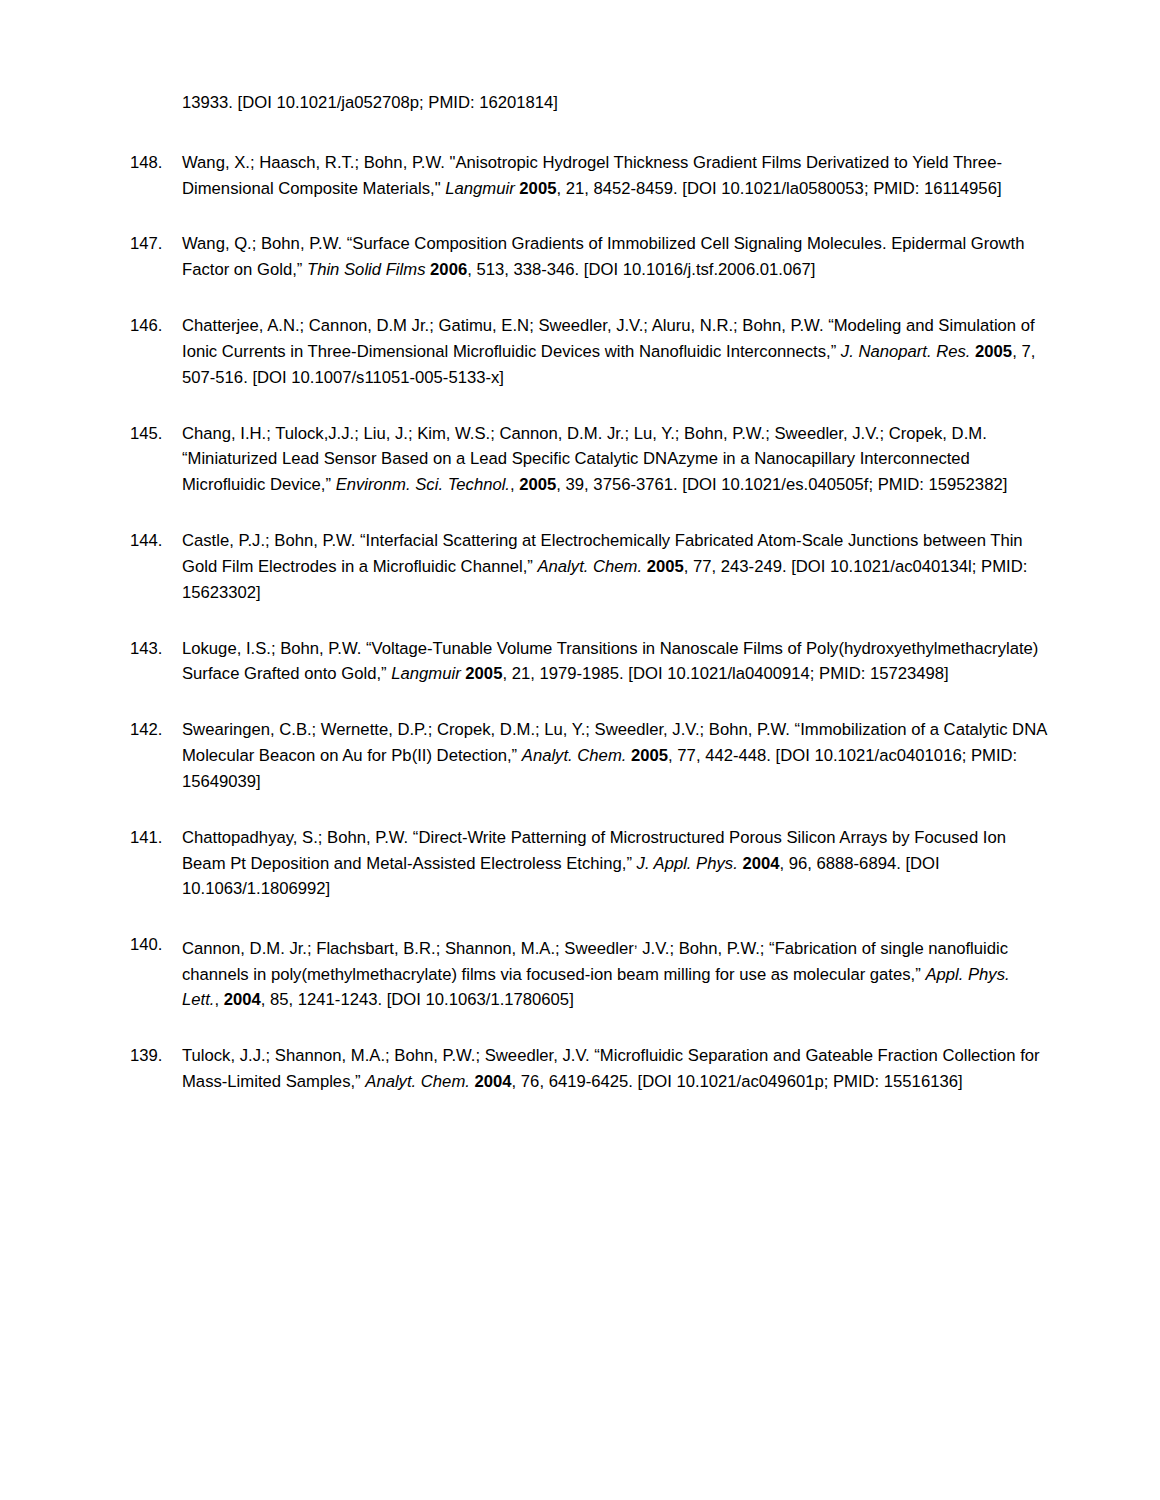13933. [DOI 10.1021/ja052708p; PMID: 16201814]
148. Wang, X.; Haasch, R.T.; Bohn, P.W. "Anisotropic Hydrogel Thickness Gradient Films Derivatized to Yield Three-Dimensional Composite Materials," Langmuir 2005, 21, 8452-8459. [DOI 10.1021/la0580053; PMID: 16114956]
147. Wang, Q.; Bohn, P.W. “Surface Composition Gradients of Immobilized Cell Signaling Molecules. Epidermal Growth Factor on Gold,” Thin Solid Films 2006, 513, 338-346. [DOI 10.1016/j.tsf.2006.01.067]
146. Chatterjee, A.N.; Cannon, D.M Jr.; Gatimu, E.N; Sweedler, J.V.; Aluru, N.R.; Bohn, P.W. “Modeling and Simulation of Ionic Currents in Three-Dimensional Microfluidic Devices with Nanofluidic Interconnects,” J. Nanopart. Res. 2005, 7, 507-516. [DOI 10.1007/s11051-005-5133-x]
145. Chang, I.H.; Tulock,J.J.; Liu, J.; Kim, W.S.; Cannon, D.M. Jr.; Lu, Y.; Bohn, P.W.; Sweedler, J.V.; Cropek, D.M. “Miniaturized Lead Sensor Based on a Lead Specific Catalytic DNAzyme in a Nanocapillary Interconnected Microfluidic Device,” Environm. Sci. Technol., 2005, 39, 3756-3761. [DOI 10.1021/es.040505f; PMID: 15952382]
144. Castle, P.J.; Bohn, P.W. “Interfacial Scattering at Electrochemically Fabricated Atom-Scale Junctions between Thin Gold Film Electrodes in a Microfluidic Channel,” Analyt. Chem. 2005, 77, 243-249. [DOI 10.1021/ac040134l; PMID: 15623302]
143. Lokuge, I.S.; Bohn, P.W. “Voltage-Tunable Volume Transitions in Nanoscale Films of Poly(hydroxyethylmethacrylate) Surface Grafted onto Gold,” Langmuir 2005, 21, 1979-1985. [DOI 10.1021/la0400914; PMID: 15723498]
142. Swearingen, C.B.; Wernette, D.P.; Cropek, D.M.; Lu, Y.; Sweedler, J.V.; Bohn, P.W. “Immobilization of a Catalytic DNA Molecular Beacon on Au for Pb(II) Detection,” Analyt. Chem. 2005, 77, 442-448. [DOI 10.1021/ac0401016; PMID: 15649039]
141. Chattopadhyay, S.; Bohn, P.W. “Direct-Write Patterning of Microstructured Porous Silicon Arrays by Focused Ion Beam Pt Deposition and Metal-Assisted Electroless Etching,” J. Appl. Phys. 2004, 96, 6888-6894. [DOI 10.1063/1.1806992]
140. Cannon, D.M. Jr.; Flachsbart, B.R.; Shannon, M.A.; Sweedler, J.V.; Bohn, P.W.; “Fabrication of single nanofluidic channels in poly(methylmethacrylate) films via focused-ion beam milling for use as molecular gates,” Appl. Phys. Lett., 2004, 85, 1241-1243. [DOI 10.1063/1.1780605]
139. Tulock, J.J.; Shannon, M.A.; Bohn, P.W.; Sweedler, J.V. “Microfluidic Separation and Gateable Fraction Collection for Mass-Limited Samples,” Analyt. Chem. 2004, 76, 6419-6425. [DOI 10.1021/ac049601p; PMID: 15516136]